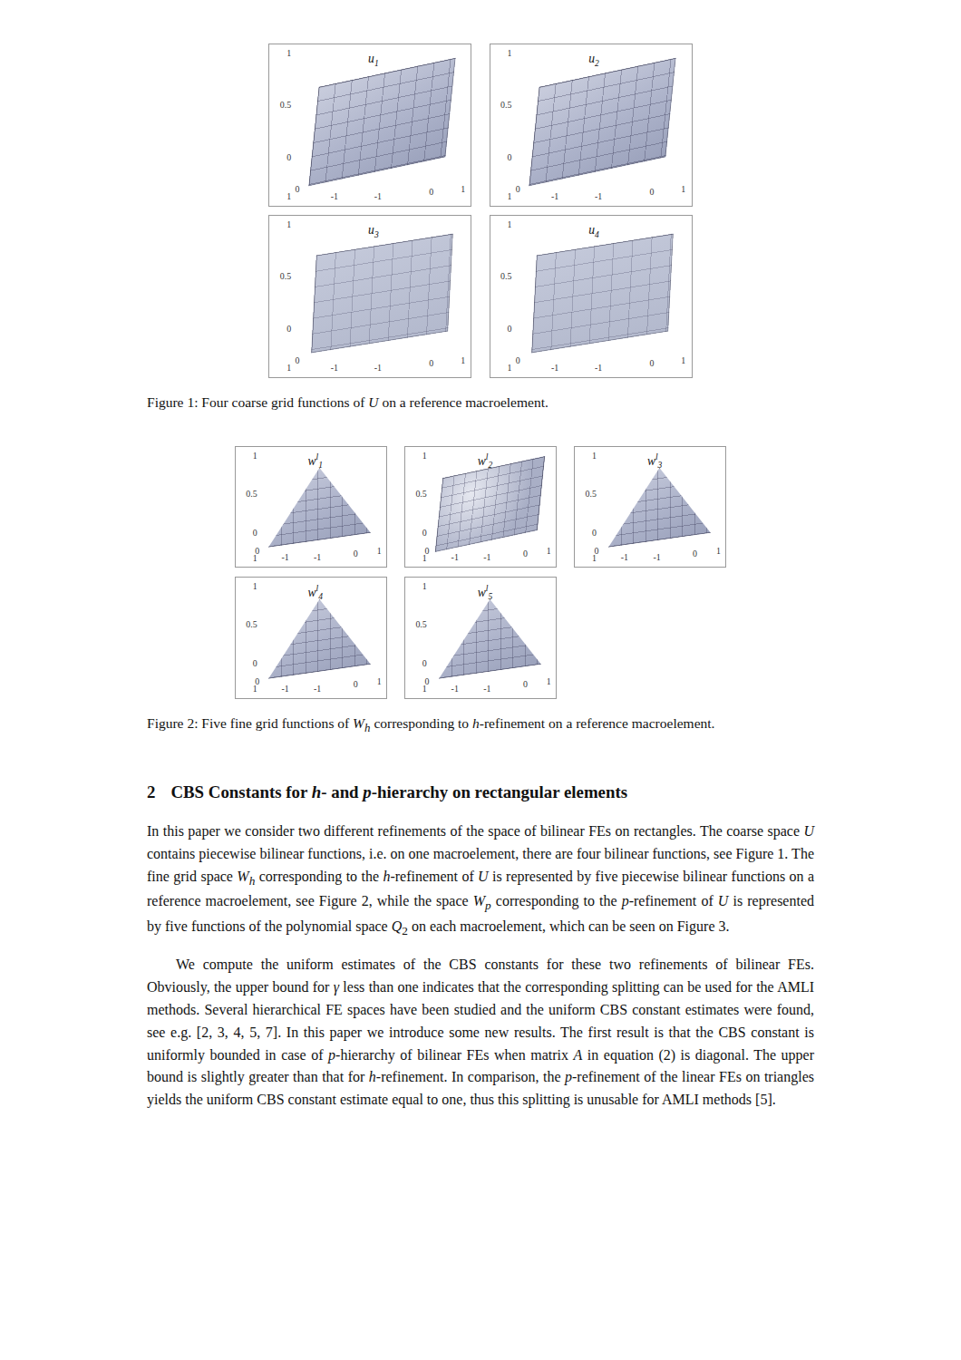u1
10.501
0-1-101
u2
10.501
0-1-101
u3
10.501
0-1-101
u4
10.501
0-1-101
Figure 1: Four coarse grid functions of U on a reference macroelement.
wl1
10.501
0-1-101
wl2
10.501
0-1-101
wl3
10.501
0-1-101
wl4
10.501
0-1-101
wl5
10.501
0-1-101
Figure 2: Five fine grid functions of Wh corresponding to h-refinement on a reference macroelement.
2 CBS Constants for h- and p-hierarchy on rectangular elements
In this paper we consider two different refinements of the space of bilinear FEs on rectangles. The coarse space U contains piecewise bilinear functions, i.e. on one macroelement, there are four bilinear functions, see Figure 1. The fine grid space Wh corresponding to the h-refinement of U is represented by five piecewise bilinear functions on a reference macroelement, see Figure 2, while the space Wp corresponding to the p-refinement of U is represented by five functions of the polynomial space Q2 on each macroelement, which can be seen on Figure 3.
We compute the uniform estimates of the CBS constants for these two refinements of bilinear FEs. Obviously, the upper bound for γ less than one indicates that the corresponding splitting can be used for the AMLI methods. Several hierarchical FE spaces have been studied and the uniform CBS constant estimates were found, see e.g. [2, 3, 4, 5, 7]. In this paper we introduce some new results. The first result is that the CBS constant is uniformly bounded in case of p-hierarchy of bilinear FEs when matrix A in equation (2) is diagonal. The upper bound is slightly greater than that for h-refinement. In comparison, the p-refinement of the linear FEs on triangles yields the uniform CBS constant estimate equal to one, thus this splitting is unusable for AMLI methods [5].